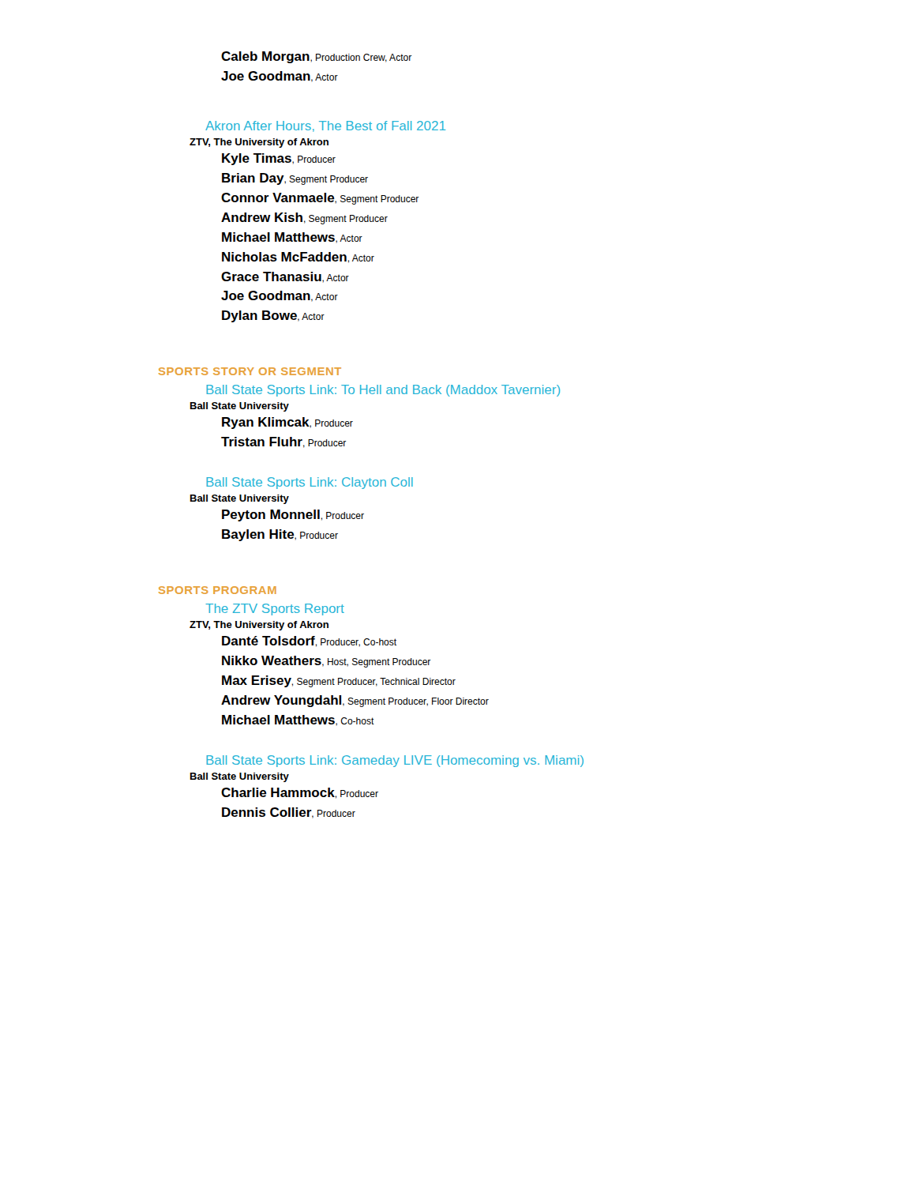Caleb Morgan, Production Crew, Actor
Joe Goodman, Actor
Akron After Hours, The Best of Fall 2021
ZTV, The University of Akron
Kyle Timas, Producer
Brian Day, Segment Producer
Connor Vanmaele, Segment Producer
Andrew Kish, Segment Producer
Michael Matthews, Actor
Nicholas McFadden, Actor
Grace Thanasiu, Actor
Joe Goodman, Actor
Dylan Bowe, Actor
SPORTS STORY OR SEGMENT
Ball State Sports Link: To Hell and Back (Maddox Tavernier)
Ball State University
Ryan Klimcak, Producer
Tristan Fluhr, Producer
Ball State Sports Link: Clayton Coll
Ball State University
Peyton Monnell, Producer
Baylen Hite, Producer
SPORTS PROGRAM
The ZTV Sports Report
ZTV, The University of Akron
Danté Tolsdorf, Producer, Co-host
Nikko Weathers, Host, Segment Producer
Max Erisey, Segment Producer, Technical Director
Andrew Youngdahl, Segment Producer, Floor Director
Michael Matthews, Co-host
Ball State Sports Link: Gameday LIVE (Homecoming vs. Miami)
Ball State University
Charlie Hammock, Producer
Dennis Collier, Producer